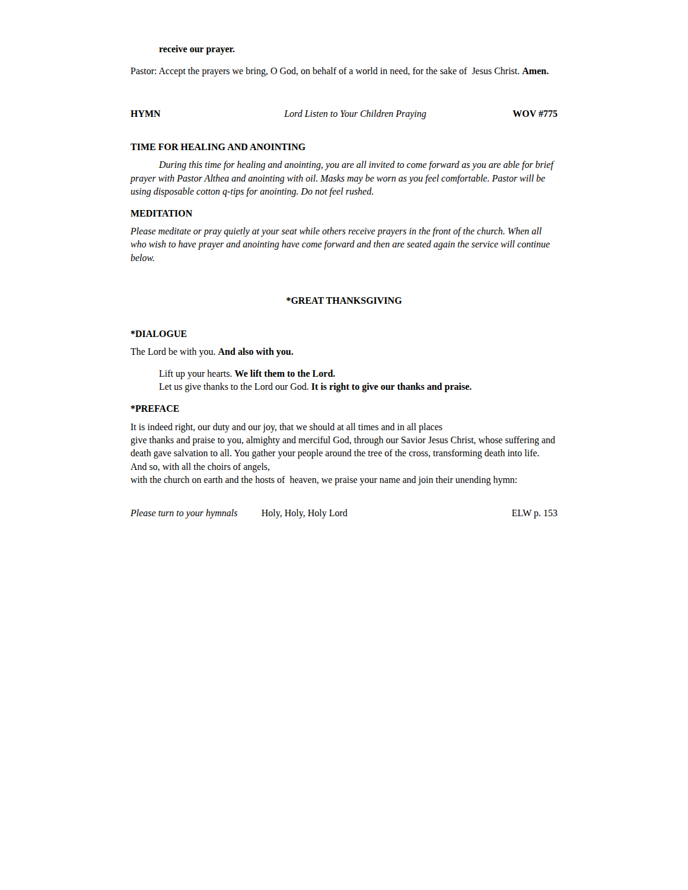receive our prayer.
Pastor: Accept the prayers we bring, O God, on behalf of a world in need, for the sake of Jesus Christ. Amen.
HYMN Lord Listen to Your Children Praying WOV #775
TIME FOR HEALING AND ANOINTING
During this time for healing and anointing, you are all invited to come forward as you are able for brief prayer with Pastor Althea and anointing with oil. Masks may be worn as you feel comfortable. Pastor will be using disposable cotton q-tips for anointing. Do not feel rushed.
MEDITATION
Please meditate or pray quietly at your seat while others receive prayers in the front of the church. When all who wish to have prayer and anointing have come forward and then are seated again the service will continue below.
*GREAT THANKSGIVING
*DIALOGUE
The Lord be with you. And also with you.
Lift up your hearts. We lift them to the Lord.
Let us give thanks to the Lord our God. It is right to give our thanks and praise.
*PREFACE
It is indeed right, our duty and our joy, that we should at all times and in all places
give thanks and praise to you, almighty and merciful God, through our Savior Jesus Christ, whose suffering and death gave salvation to all. You gather your people around the tree of the cross, transforming death into life. And so, with all the choirs of angels,
with the church on earth and the hosts of heaven, we praise your name and join their unending hymn:
Please turn to your hymnals Holy, Holy, Holy Lord ELW p. 153